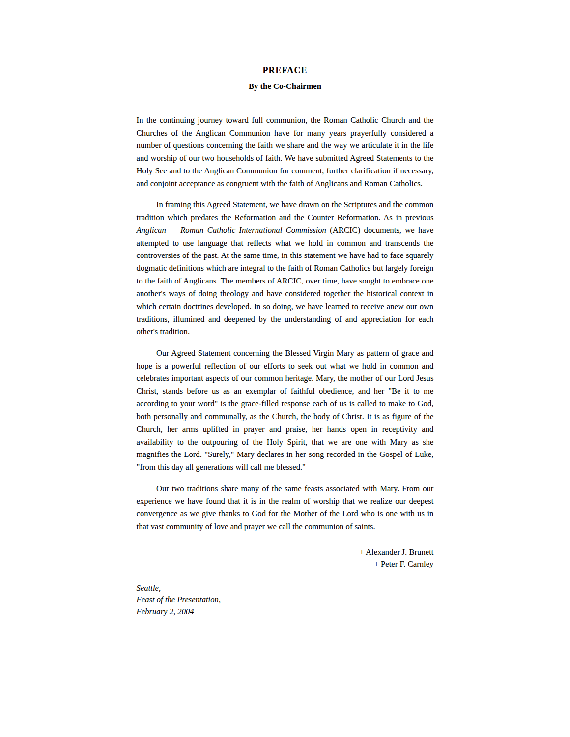PREFACE
By the Co-Chairmen
In the continuing journey toward full communion, the Roman Catholic Church and the Churches of the Anglican Communion have for many years prayerfully considered a number of questions concerning the faith we share and the way we articulate it in the life and worship of our two households of faith. We have submitted Agreed Statements to the Holy See and to the Anglican Communion for comment, further clarification if necessary, and conjoint acceptance as congruent with the faith of Anglicans and Roman Catholics.
In framing this Agreed Statement, we have drawn on the Scriptures and the common tradition which predates the Reformation and the Counter Reformation. As in previous Anglican — Roman Catholic International Commission (ARCIC) documents, we have attempted to use language that reflects what we hold in common and transcends the controversies of the past. At the same time, in this statement we have had to face squarely dogmatic definitions which are integral to the faith of Roman Catholics but largely foreign to the faith of Anglicans. The members of ARCIC, over time, have sought to embrace one another's ways of doing theology and have considered together the historical context in which certain doctrines developed. In so doing, we have learned to receive anew our own traditions, illumined and deepened by the understanding of and appreciation for each other's tradition.
Our Agreed Statement concerning the Blessed Virgin Mary as pattern of grace and hope is a powerful reflection of our efforts to seek out what we hold in common and celebrates important aspects of our common heritage. Mary, the mother of our Lord Jesus Christ, stands before us as an exemplar of faithful obedience, and her "Be it to me according to your word" is the grace-filled response each of us is called to make to God, both personally and communally, as the Church, the body of Christ. It is as figure of the Church, her arms uplifted in prayer and praise, her hands open in receptivity and availability to the outpouring of the Holy Spirit, that we are one with Mary as she magnifies the Lord. "Surely," Mary declares in her song recorded in the Gospel of Luke, "from this day all generations will call me blessed."
Our two traditions share many of the same feasts associated with Mary. From our experience we have found that it is in the realm of worship that we realize our deepest convergence as we give thanks to God for the Mother of the Lord who is one with us in that vast community of love and prayer we call the communion of saints.
+ Alexander J. Brunett
+ Peter F. Carnley
Seattle,
Feast of the Presentation,
February 2, 2004